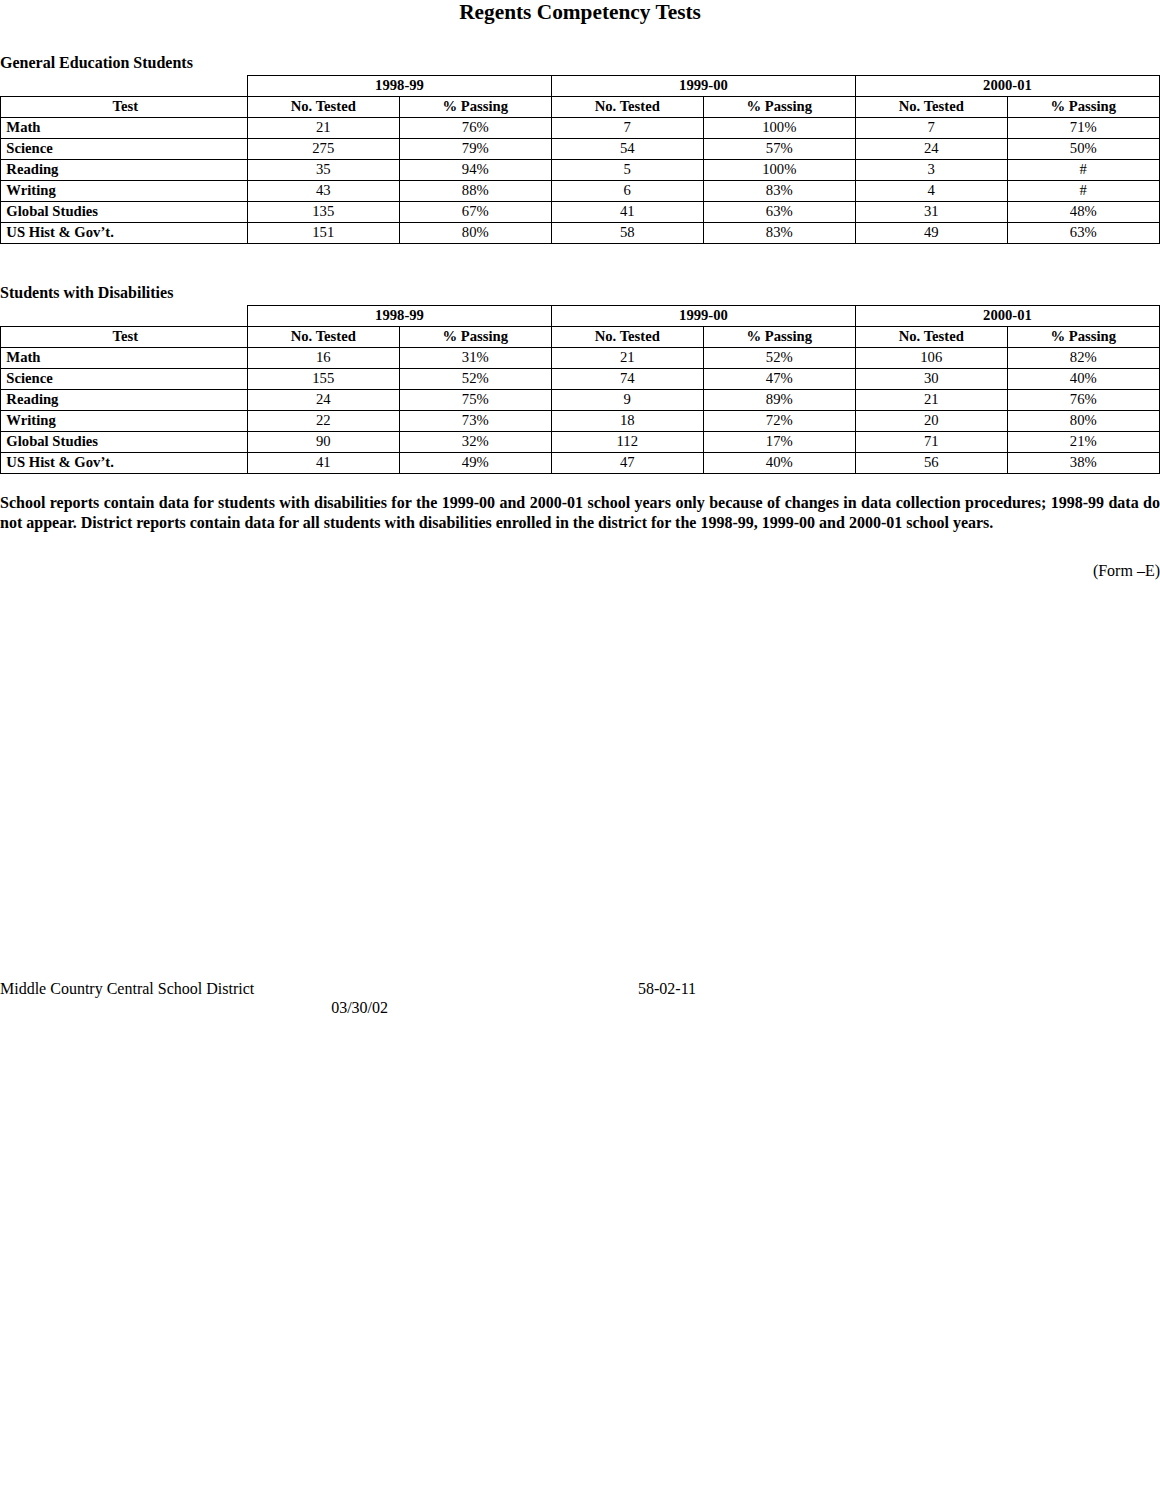Regents Competency Tests
General Education Students
| | 1998-99 | 1999-00 | 2000-01 |
| --- | --- | --- | --- |
| Test | No. Tested | % Passing | No. Tested | % Passing | No. Tested | % Passing |
| Math | 21 | 76% | 7 | 100% | 7 | 71% |
| Science | 275 | 79% | 54 | 57% | 24 | 50% |
| Reading | 35 | 94% | 5 | 100% | 3 | # |
| Writing | 43 | 88% | 6 | 83% | 4 | # |
| Global Studies | 135 | 67% | 41 | 63% | 31 | 48% |
| US Hist & Gov’t. | 151 | 80% | 58 | 83% | 49 | 63% |
Students with Disabilities
| | 1998-99 | 1999-00 | 2000-01 |
| --- | --- | --- | --- |
| Test | No. Tested | % Passing | No. Tested | % Passing | No. Tested | % Passing |
| Math | 16 | 31% | 21 | 52% | 106 | 82% |
| Science | 155 | 52% | 74 | 47% | 30 | 40% |
| Reading | 24 | 75% | 9 | 89% | 21 | 76% |
| Writing | 22 | 73% | 18 | 72% | 20 | 80% |
| Global Studies | 90 | 32% | 112 | 17% | 71 | 21% |
| US Hist & Gov’t. | 41 | 49% | 47 | 40% | 56 | 38% |
School reports contain data for students with disabilities for the 1999-00 and 2000-01 school years only because of changes in data collection procedures; 1998-99 data do not appear. District reports contain data for all students with disabilities enrolled in the district for the 1998-99, 1999-00 and 2000-01 school years.
(Form –E)
Middle Country Central School District
58-02-11
03/30/02